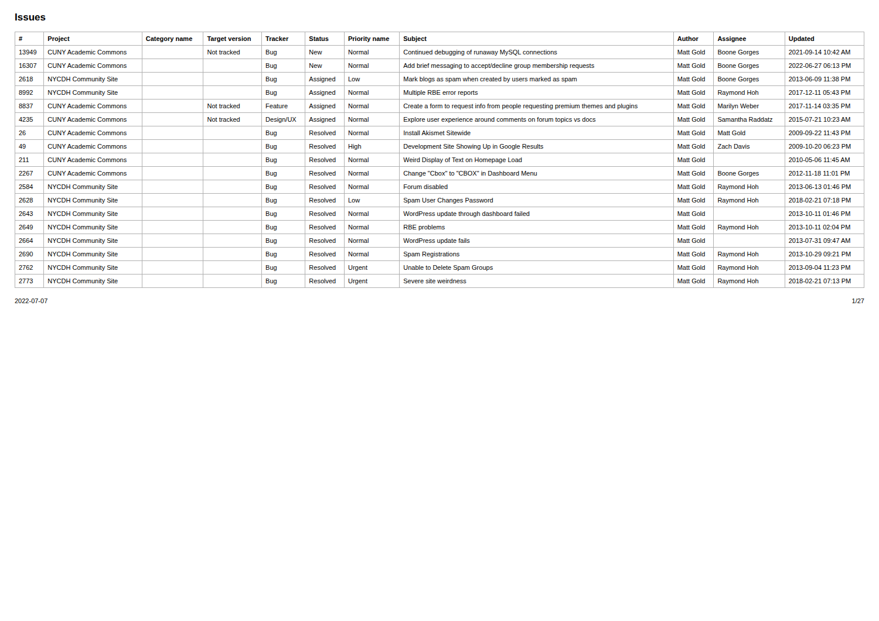Issues
| # | Project | Category name | Target version | Tracker | Status | Priority name | Subject | Author | Assignee | Updated |
| --- | --- | --- | --- | --- | --- | --- | --- | --- | --- | --- |
| 13949 | CUNY Academic Commons | | Not tracked | Bug | New | Normal | Continued debugging of runaway MySQL connections | Matt Gold | Boone Gorges | 2021-09-14 10:42 AM |
| 16307 | CUNY Academic Commons | | | Bug | New | Normal | Add brief messaging to accept/decline group membership requests | Matt Gold | Boone Gorges | 2022-06-27 06:13 PM |
| 2618 | NYCDH Community Site | | | Bug | Assigned | Low | Mark blogs as spam when created by users marked as spam | Matt Gold | Boone Gorges | 2013-06-09 11:38 PM |
| 8992 | NYCDH Community Site | | | Bug | Assigned | Normal | Multiple RBE error reports | Matt Gold | Raymond Hoh | 2017-12-11 05:43 PM |
| 8837 | CUNY Academic Commons | | Not tracked | Feature | Assigned | Normal | Create a form to request info from people requesting premium themes and plugins | Matt Gold | Marilyn Weber | 2017-11-14 03:35 PM |
| 4235 | CUNY Academic Commons | | Not tracked | Design/UX | Assigned | Normal | Explore user experience around comments on forum topics vs docs | Matt Gold | Samantha Raddatz | 2015-07-21 10:23 AM |
| 26 | CUNY Academic Commons | | | Bug | Resolved | Normal | Install Akismet Sitewide | Matt Gold | Matt Gold | 2009-09-22 11:43 PM |
| 49 | CUNY Academic Commons | | | Bug | Resolved | High | Development Site Showing Up in Google Results | Matt Gold | Zach Davis | 2009-10-20 06:23 PM |
| 211 | CUNY Academic Commons | | | Bug | Resolved | Normal | Weird Display of Text on Homepage Load | Matt Gold | | 2010-05-06 11:45 AM |
| 2267 | CUNY Academic Commons | | | Bug | Resolved | Normal | Change "Cbox" to "CBOX" in Dashboard Menu | Matt Gold | Boone Gorges | 2012-11-18 11:01 PM |
| 2584 | NYCDH Community Site | | | Bug | Resolved | Normal | Forum disabled | Matt Gold | Raymond Hoh | 2013-06-13 01:46 PM |
| 2628 | NYCDH Community Site | | | Bug | Resolved | Low | Spam User Changes Password | Matt Gold | Raymond Hoh | 2018-02-21 07:18 PM |
| 2643 | NYCDH Community Site | | | Bug | Resolved | Normal | WordPress update through dashboard failed | Matt Gold | | 2013-10-11 01:46 PM |
| 2649 | NYCDH Community Site | | | Bug | Resolved | Normal | RBE problems | Matt Gold | Raymond Hoh | 2013-10-11 02:04 PM |
| 2664 | NYCDH Community Site | | | Bug | Resolved | Normal | WordPress update fails | Matt Gold | | 2013-07-31 09:47 AM |
| 2690 | NYCDH Community Site | | | Bug | Resolved | Normal | Spam Registrations | Matt Gold | Raymond Hoh | 2013-10-29 09:21 PM |
| 2762 | NYCDH Community Site | | | Bug | Resolved | Urgent | Unable to Delete Spam Groups | Matt Gold | Raymond Hoh | 2013-09-04 11:23 PM |
| 2773 | NYCDH Community Site | | | Bug | Resolved | Urgent | Severe site weirdness | Matt Gold | Raymond Hoh | 2018-02-21 07:13 PM |
2022-07-07
1/27